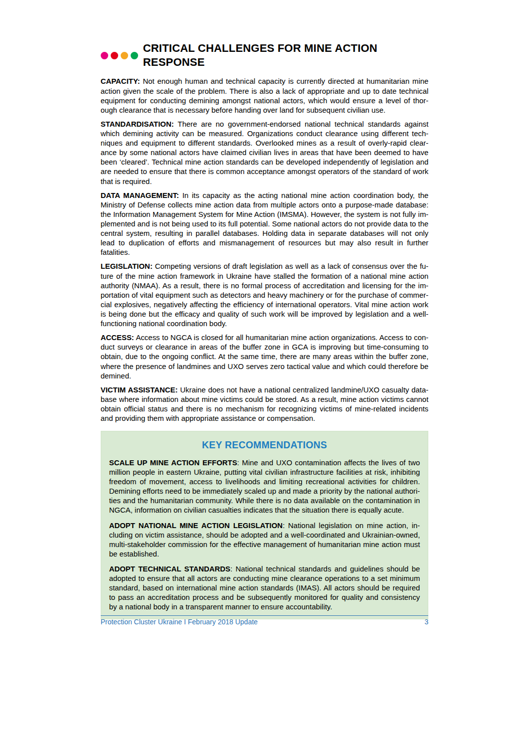CRITICAL CHALLENGES FOR MINE ACTION RESPONSE
CAPACITY: Not enough human and technical capacity is currently directed at humanitarian mine action given the scale of the problem. There is also a lack of appropriate and up to date technical equipment for conducting demining amongst national actors, which would ensure a level of thorough clearance that is necessary before handing over land for subsequent civilian use.
STANDARDISATION: There are no government-endorsed national technical standards against which demining activity can be measured. Organizations conduct clearance using different techniques and equipment to different standards. Overlooked mines as a result of overly-rapid clearance by some national actors have claimed civilian lives in areas that have been deemed to have been ‘cleared’. Technical mine action standards can be developed independently of legislation and are needed to ensure that there is common acceptance amongst operators of the standard of work that is required.
DATA MANAGEMENT: In its capacity as the acting national mine action coordination body, the Ministry of Defense collects mine action data from multiple actors onto a purpose-made database: the Information Management System for Mine Action (IMSMA). However, the system is not fully implemented and is not being used to its full potential. Some national actors do not provide data to the central system, resulting in parallel databases. Holding data in separate databases will not only lead to duplication of efforts and mismanagement of resources but may also result in further fatalities.
LEGISLATION: Competing versions of draft legislation as well as a lack of consensus over the future of the mine action framework in Ukraine have stalled the formation of a national mine action authority (NMAA). As a result, there is no formal process of accreditation and licensing for the importation of vital equipment such as detectors and heavy machinery or for the purchase of commercial explosives, negatively affecting the efficiency of international operators. Vital mine action work is being done but the efficacy and quality of such work will be improved by legislation and a well-functioning national coordination body.
ACCESS: Access to NGCA is closed for all humanitarian mine action organizations. Access to conduct surveys or clearance in areas of the buffer zone in GCA is improving but time-consuming to obtain, due to the ongoing conflict. At the same time, there are many areas within the buffer zone, where the presence of landmines and UXO serves zero tactical value and which could therefore be demined.
VICTIM ASSISTANCE: Ukraine does not have a national centralized landmine/UXO casualty database where information about mine victims could be stored. As a result, mine action victims cannot obtain official status and there is no mechanism for recognizing victims of mine-related incidents and providing them with appropriate assistance or compensation.
KEY RECOMMENDATIONS
SCALE UP MINE ACTION EFFORTS: Mine and UXO contamination affects the lives of two million people in eastern Ukraine, putting vital civilian infrastructure facilities at risk, inhibiting freedom of movement, access to livelihoods and limiting recreational activities for children. Demining efforts need to be immediately scaled up and made a priority by the national authorities and the humanitarian community. While there is no data available on the contamination in NGCA, information on civilian casualties indicates that the situation there is equally acute.
ADOPT NATIONAL MINE ACTION LEGISLATION: National legislation on mine action, including on victim assistance, should be adopted and a well-coordinated and Ukrainian-owned, multi-stakeholder commission for the effective management of humanitarian mine action must be established.
ADOPT TECHNICAL STANDARDS: National technical standards and guidelines should be adopted to ensure that all actors are conducting mine clearance operations to a set minimum standard, based on international mine action standards (IMAS). All actors should be required to pass an accreditation process and be subsequently monitored for quality and consistency by a national body in a transparent manner to ensure accountability.
Protection Cluster Ukraine I February 2018 Update 3